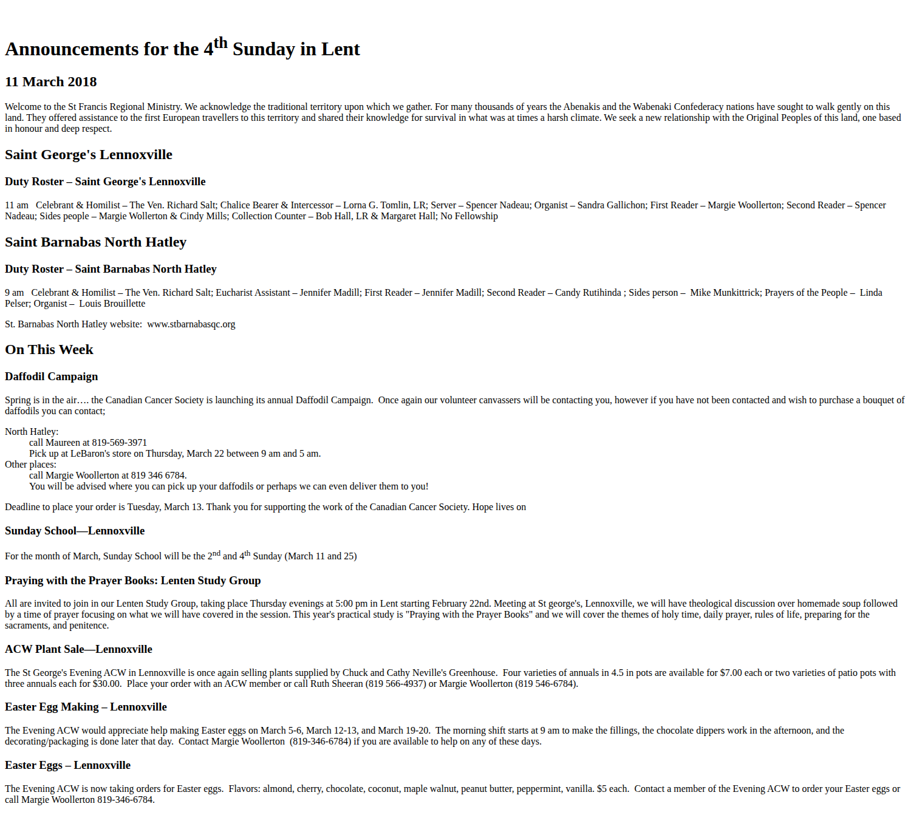Announcements for the 4th Sunday in Lent
11 March 2018
Welcome to the St Francis Regional Ministry. We acknowledge the traditional territory upon which we gather. For many thousands of years the Abenakis and the Wabenaki Confederacy nations have sought to walk gently on this land. They offered assistance to the first European travellers to this territory and shared their knowledge for survival in what was at times a harsh climate. We seek a new relationship with the Original Peoples of this land, one based in honour and deep respect.
Saint George's Lennoxville
Duty Roster – Saint George's Lennoxville
11 am Celebrant & Homilist – The Ven. Richard Salt; Chalice Bearer & Intercessor – Lorna G. Tomlin, LR; Server – Spencer Nadeau; Organist – Sandra Gallichon; First Reader – Margie Woollerton; Second Reader – Spencer Nadeau; Sides people – Margie Wollerton & Cindy Mills; Collection Counter – Bob Hall, LR & Margaret Hall; No Fellowship
Saint Barnabas North Hatley
Duty Roster – Saint Barnabas North Hatley
9 am Celebrant & Homilist – The Ven. Richard Salt; Eucharist Assistant – Jennifer Madill; First Reader – Jennifer Madill; Second Reader – Candy Rutihinda ; Sides person – Mike Munkittrick; Prayers of the People – Linda Pelser; Organist – Louis Brouillette
St. Barnabas North Hatley website: www.stbarnabasqc.org
On This Week
Daffodil Campaign
Spring is in the air…. the Canadian Cancer Society is launching its annual Daffodil Campaign. Once again our volunteer canvassers will be contacting you, however if you have not been contacted and wish to purchase a bouquet of daffodils you can contact;
North Hatley:
call Maureen at 819-569-3971
Pick up at LeBaron's store on Thursday, March 22 between 9 am and 5 am.
Other places:
call Margie Woollerton at 819 346 6784.
You will be advised where you can pick up your daffodils or perhaps we can even deliver them to you!
Deadline to place your order is Tuesday, March 13. Thank you for supporting the work of the Canadian Cancer Society. Hope lives on
Sunday School—Lennoxville
For the month of March, Sunday School will be the 2nd and 4th Sunday (March 11 and 25)
Praying with the Prayer Books: Lenten Study Group
All are invited to join in our Lenten Study Group, taking place Thursday evenings at 5:00 pm in Lent starting February 22nd. Meeting at St george's, Lennoxville, we will have theological discussion over homemade soup followed by a time of prayer focusing on what we will have covered in the session. This year's practical study is "Praying with the Prayer Books" and we will cover the themes of holy time, daily prayer, rules of life, preparing for the sacraments, and penitence.
ACW Plant Sale—Lennoxville
The St George's Evening ACW in Lennoxville is once again selling plants supplied by Chuck and Cathy Neville's Greenhouse. Four varieties of annuals in 4.5 in pots are available for $7.00 each or two varieties of patio pots with three annuals each for $30.00. Place your order with an ACW member or call Ruth Sheeran (819 566-4937) or Margie Woollerton (819 546-6784).
Easter Egg Making – Lennoxville
The Evening ACW would appreciate help making Easter eggs on March 5-6, March 12-13, and March 19-20. The morning shift starts at 9 am to make the fillings, the chocolate dippers work in the afternoon, and the decorating/packaging is done later that day. Contact Margie Woollerton (819-346-6784) if you are available to help on any of these days.
Easter Eggs – Lennoxville
The Evening ACW is now taking orders for Easter eggs. Flavors: almond, cherry, chocolate, coconut, maple walnut, peanut butter, peppermint, vanilla. $5 each. Contact a member of the Evening ACW to order your Easter eggs or call Margie Woollerton 819-346-6784.